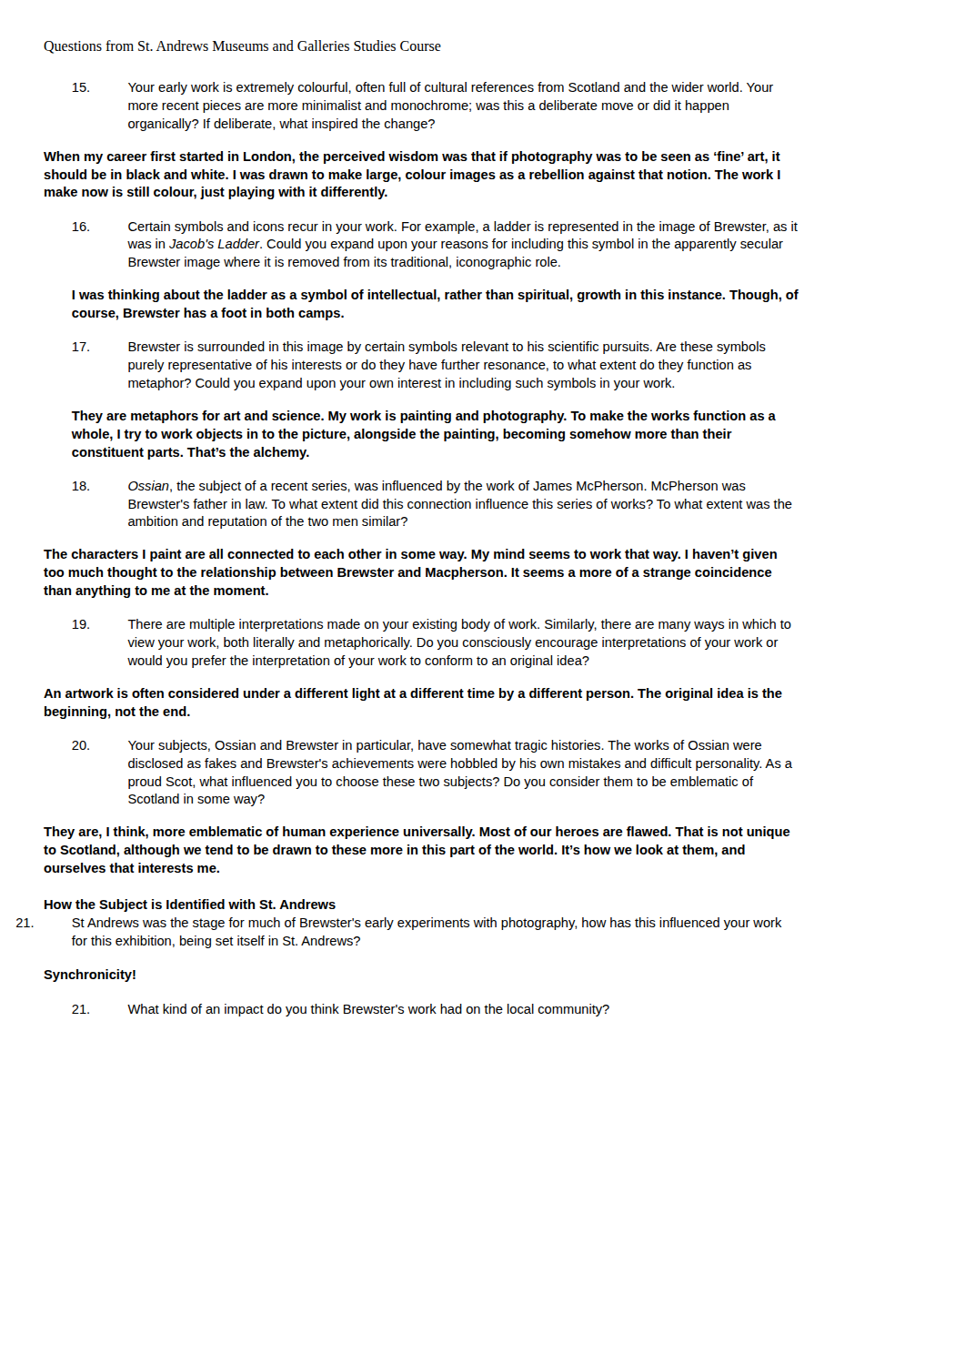Questions from St. Andrews Museums and Galleries Studies Course
15. Your early work is extremely colourful, often full of cultural references from Scotland and the wider world. Your more recent pieces are more minimalist and monochrome; was this a deliberate move or did it happen organically? If deliberate, what inspired the change?
When my career first started in London, the perceived wisdom was that if photography was to be seen as ‘fine’ art, it should be in black and white. I was drawn to make large, colour images as a rebellion against that notion. The work I make now is still colour, just playing with it differently.
16. Certain symbols and icons recur in your work. For example, a ladder is represented in the image of Brewster, as it was in Jacob's Ladder. Could you expand upon your reasons for including this symbol in the apparently secular Brewster image where it is removed from its traditional, iconographic role.
I was thinking about the ladder as a symbol of intellectual, rather than spiritual, growth in this instance. Though, of course, Brewster has a foot in both camps.
17. Brewster is surrounded in this image by certain symbols relevant to his scientific pursuits. Are these symbols purely representative of his interests or do they have further resonance, to what extent do they function as metaphor? Could you expand upon your own interest in including such symbols in your work.
They are metaphors for art and science. My work is painting and photography. To make the works function as a whole, I try to work objects in to the picture, alongside the painting, becoming somehow more than their constituent parts. That’s the alchemy.
18. Ossian, the subject of a recent series, was influenced by the work of James McPherson. McPherson was Brewster's father in law. To what extent did this connection influence this series of works? To what extent was the ambition and reputation of the two men similar?
The characters I paint are all connected to each other in some way. My mind seems to work that way. I haven’t given too much thought to the relationship between Brewster and Macpherson. It seems a more of a strange coincidence than anything to me at the moment.
19. There are multiple interpretations made on your existing body of work. Similarly, there are many ways in which to view your work, both literally and metaphorically. Do you consciously encourage interpretations of your work or would you prefer the interpretation of your work to conform to an original idea?
An artwork is often considered under a different light at a different time by a different person. The original idea is the beginning, not the end.
20. Your subjects, Ossian and Brewster in particular, have somewhat tragic histories. The works of Ossian were disclosed as fakes and Brewster's achievements were hobbled by his own mistakes and difficult personality. As a proud Scot, what influenced you to choose these two subjects? Do you consider them to be emblematic of Scotland in some way?
They are, I think, more emblematic of human experience universally. Most of our heroes are flawed. That is not unique to Scotland, although we tend to be drawn to these more in this part of the world. It’s how we look at them, and ourselves that interests me.
How the Subject is Identified with St. Andrews
21. St Andrews was the stage for much of Brewster's early experiments with photography, how has this influenced your work for this exhibition, being set itself in St. Andrews?
Synchronicity!
21. What kind of an impact do you think Brewster's work had on the local community?